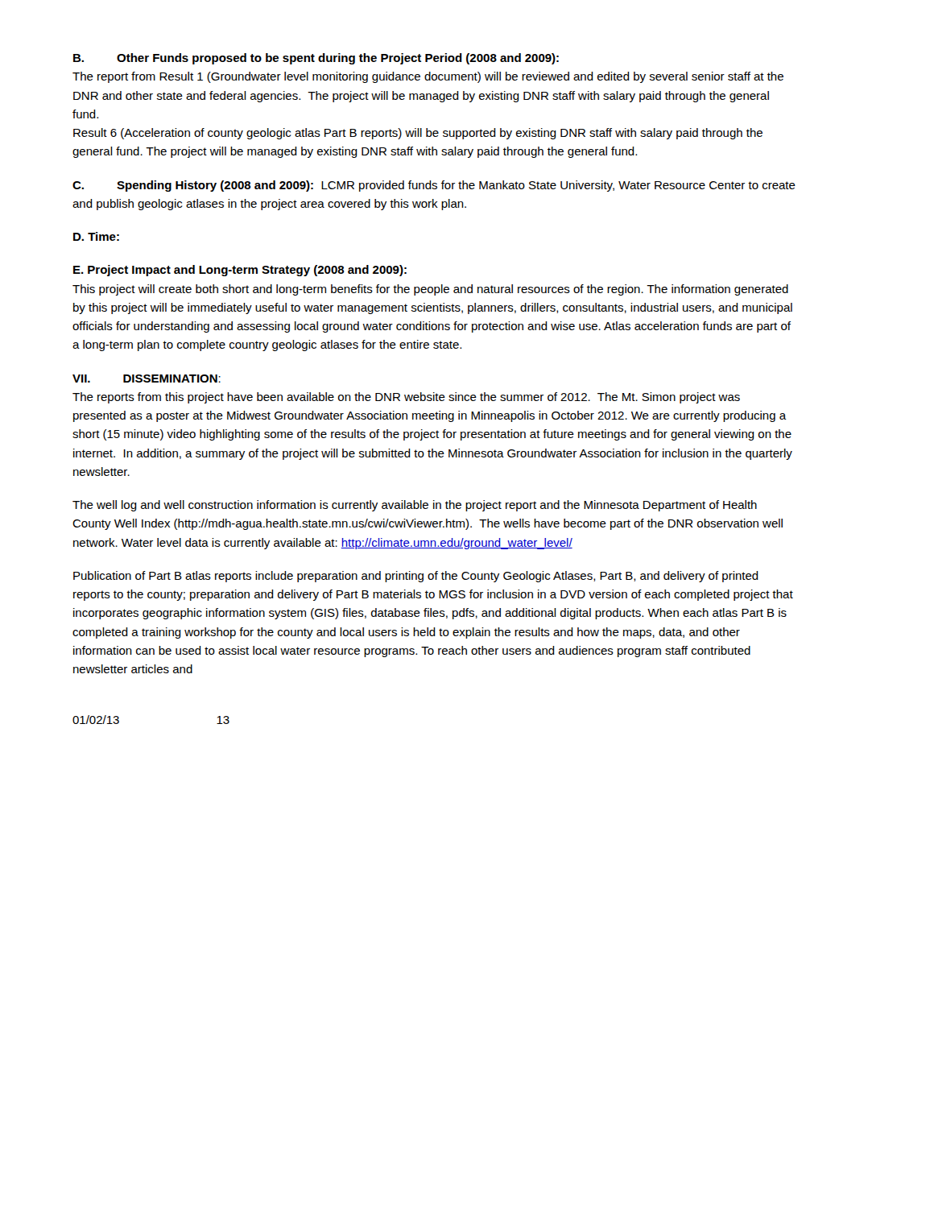B. Other Funds proposed to be spent during the Project Period (2008 and 2009):
The report from Result 1 (Groundwater level monitoring guidance document) will be reviewed and edited by several senior staff at the DNR and other state and federal agencies. The project will be managed by existing DNR staff with salary paid through the general fund.
Result 6 (Acceleration of county geologic atlas Part B reports) will be supported by existing DNR staff with salary paid through the general fund. The project will be managed by existing DNR staff with salary paid through the general fund.
C. Spending History (2008 and 2009): LCMR provided funds for the Mankato State University, Water Resource Center to create and publish geologic atlases in the project area covered by this work plan.
D. Time:
E. Project Impact and Long-term Strategy (2008 and 2009):
This project will create both short and long-term benefits for the people and natural resources of the region. The information generated by this project will be immediately useful to water management scientists, planners, drillers, consultants, industrial users, and municipal officials for understanding and assessing local ground water conditions for protection and wise use. Atlas acceleration funds are part of a long-term plan to complete country geologic atlases for the entire state.
VII. DISSEMINATION:
The reports from this project have been available on the DNR website since the summer of 2012. The Mt. Simon project was presented as a poster at the Midwest Groundwater Association meeting in Minneapolis in October 2012. We are currently producing a short (15 minute) video highlighting some of the results of the project for presentation at future meetings and for general viewing on the internet. In addition, a summary of the project will be submitted to the Minnesota Groundwater Association for inclusion in the quarterly newsletter.
The well log and well construction information is currently available in the project report and the Minnesota Department of Health County Well Index (http://mdh-agua.health.state.mn.us/cwi/cwiViewer.htm). The wells have become part of the DNR observation well network. Water level data is currently available at: http://climate.umn.edu/ground_water_level/
Publication of Part B atlas reports include preparation and printing of the County Geologic Atlases, Part B, and delivery of printed reports to the county; preparation and delivery of Part B materials to MGS for inclusion in a DVD version of each completed project that incorporates geographic information system (GIS) files, database files, pdfs, and additional digital products. When each atlas Part B is completed a training workshop for the county and local users is held to explain the results and how the maps, data, and other information can be used to assist local water resource programs. To reach other users and audiences program staff contributed newsletter articles and
01/02/1313